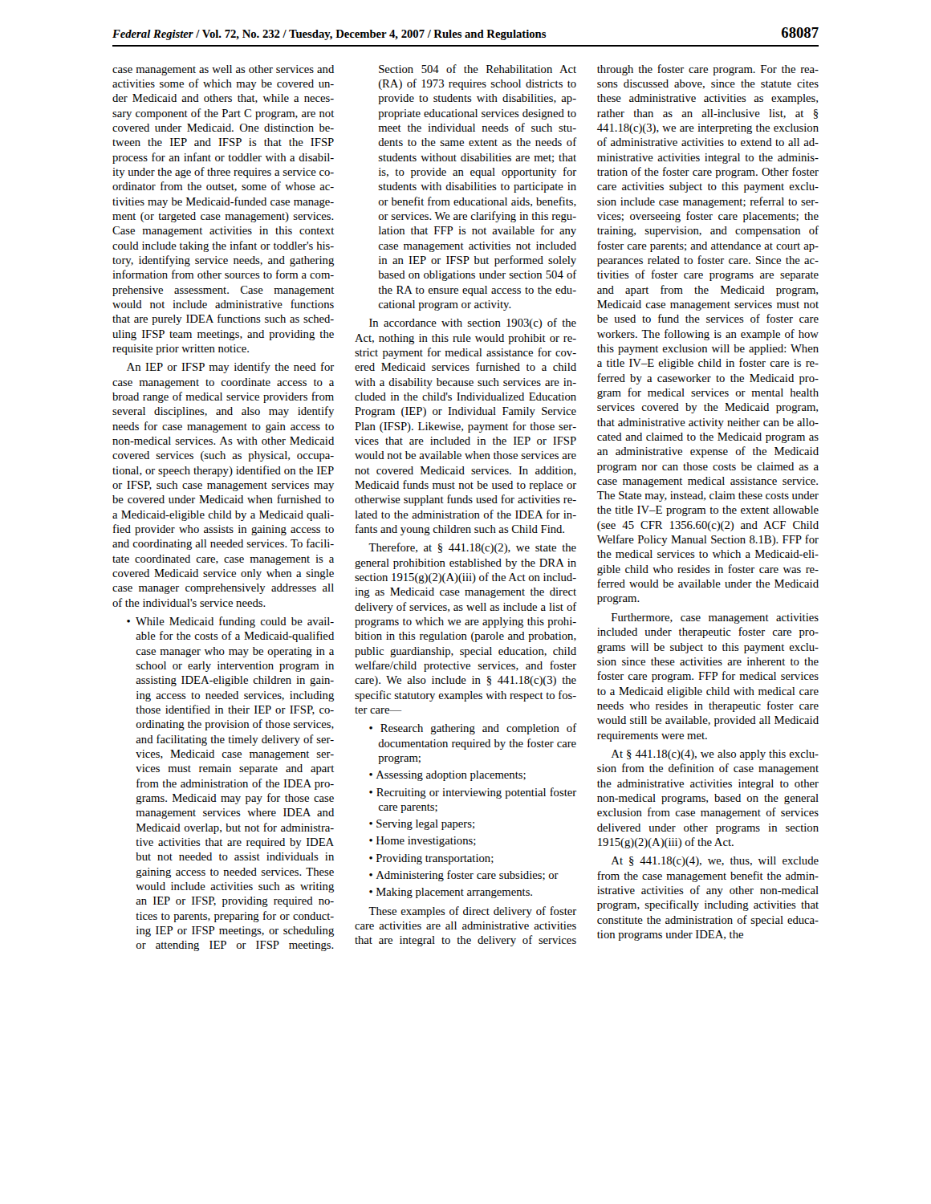Federal Register / Vol. 72, No. 232 / Tuesday, December 4, 2007 / Rules and Regulations 68087
case management as well as other services and activities some of which may be covered under Medicaid and others that, while a necessary component of the Part C program, are not covered under Medicaid. One distinction between the IEP and IFSP is that the IFSP process for an infant or toddler with a disability under the age of three requires a service coordinator from the outset, some of whose activities may be Medicaid-funded case management (or targeted case management) services. Case management activities in this context could include taking the infant or toddler's history, identifying service needs, and gathering information from other sources to form a comprehensive assessment. Case management would not include administrative functions that are purely IDEA functions such as scheduling IFSP team meetings, and providing the requisite prior written notice.
An IEP or IFSP may identify the need for case management to coordinate access to a broad range of medical service providers from several disciplines, and also may identify needs for case management to gain access to non-medical services. As with other Medicaid covered services (such as physical, occupational, or speech therapy) identified on the IEP or IFSP, such case management services may be covered under Medicaid when furnished to a Medicaid-eligible child by a Medicaid qualified provider who assists in gaining access to and coordinating all needed services. To facilitate coordinated care, case management is a covered Medicaid service only when a single case manager comprehensively addresses all of the individual's service needs.
While Medicaid funding could be available for the costs of a Medicaid-qualified case manager who may be operating in a school or early intervention program in assisting IDEA-eligible children in gaining access to needed services, including those identified in their IEP or IFSP, coordinating the provision of those services, and facilitating the timely delivery of services, Medicaid case management services must remain separate and apart from the administration of the IDEA programs. Medicaid may pay for those case management services where IDEA and Medicaid overlap, but not for administrative activities that are required by IDEA but not needed to assist individuals in gaining access to needed services. These would include activities such as writing an IEP or IFSP, providing required notices to parents, preparing for or conducting IEP or IFSP meetings, or scheduling or attending IEP or IFSP meetings. Section 504 of the Rehabilitation Act (RA) of 1973 requires school districts to provide to students with disabilities, appropriate educational services designed to meet the individual needs of such students to the same extent as the needs of students without disabilities are met; that is, to provide an equal opportunity for students with disabilities to participate in or benefit from educational aids, benefits, or services. We are clarifying in this regulation that FFP is not available for any case management activities not included in an IEP or IFSP but performed solely based on obligations under section 504 of the RA to ensure equal access to the educational program or activity.
In accordance with section 1903(c) of the Act, nothing in this rule would prohibit or restrict payment for medical assistance for covered Medicaid services furnished to a child with a disability because such services are included in the child's Individualized Education Program (IEP) or Individual Family Service Plan (IFSP). Likewise, payment for those services that are included in the IEP or IFSP would not be available when those services are not covered Medicaid services. In addition, Medicaid funds must not be used to replace or otherwise supplant funds used for activities related to the administration of the IDEA for infants and young children such as Child Find.
Therefore, at § 441.18(c)(2), we state the general prohibition established by the DRA in section 1915(g)(2)(A)(iii) of the Act on including as Medicaid case management the direct delivery of services, as well as include a list of programs to which we are applying this prohibition in this regulation (parole and probation, public guardianship, special education, child welfare/child protective services, and foster care). We also include in § 441.18(c)(3) the specific statutory examples with respect to foster care—
Research gathering and completion of documentation required by the foster care program;
Assessing adoption placements;
Recruiting or interviewing potential foster care parents;
Serving legal papers;
Home investigations;
Providing transportation;
Administering foster care subsidies; or
Making placement arrangements.
These examples of direct delivery of foster care activities are all administrative activities that are integral to the delivery of services through the foster care program. For the reasons discussed above, since the statute cites these administrative activities as examples, rather than as an all-inclusive list, at § 441.18(c)(3), we are interpreting the exclusion of administrative activities to extend to all administrative activities integral to the administration of the foster care program. Other foster care activities subject to this payment exclusion include case management; referral to services; overseeing foster care placements; the training, supervision, and compensation of foster care parents; and attendance at court appearances related to foster care. Since the activities of foster care programs are separate and apart from the Medicaid program, Medicaid case management services must not be used to fund the services of foster care workers. The following is an example of how this payment exclusion will be applied: When a title IV–E eligible child in foster care is referred by a caseworker to the Medicaid program for medical services or mental health services covered by the Medicaid program, that administrative activity neither can be allocated and claimed to the Medicaid program as an administrative expense of the Medicaid program nor can those costs be claimed as a case management medical assistance service. The State may, instead, claim these costs under the title IV–E program to the extent allowable (see 45 CFR 1356.60(c)(2) and ACF Child Welfare Policy Manual Section 8.1B). FFP for the medical services to which a Medicaid-eligible child who resides in foster care was referred would be available under the Medicaid program.
Furthermore, case management activities included under therapeutic foster care programs will be subject to this payment exclusion since these activities are inherent to the foster care program. FFP for medical services to a Medicaid eligible child with medical care needs who resides in therapeutic foster care would still be available, provided all Medicaid requirements were met.
At § 441.18(c)(4), we also apply this exclusion from the definition of case management the administrative activities integral to other non-medical programs, based on the general exclusion from case management of services delivered under other programs in section 1915(g)(2)(A)(iii) of the Act.
At § 441.18(c)(4), we, thus, will exclude from the case management benefit the administrative activities of any other non-medical program, specifically including activities that constitute the administration of special education programs under IDEA, the